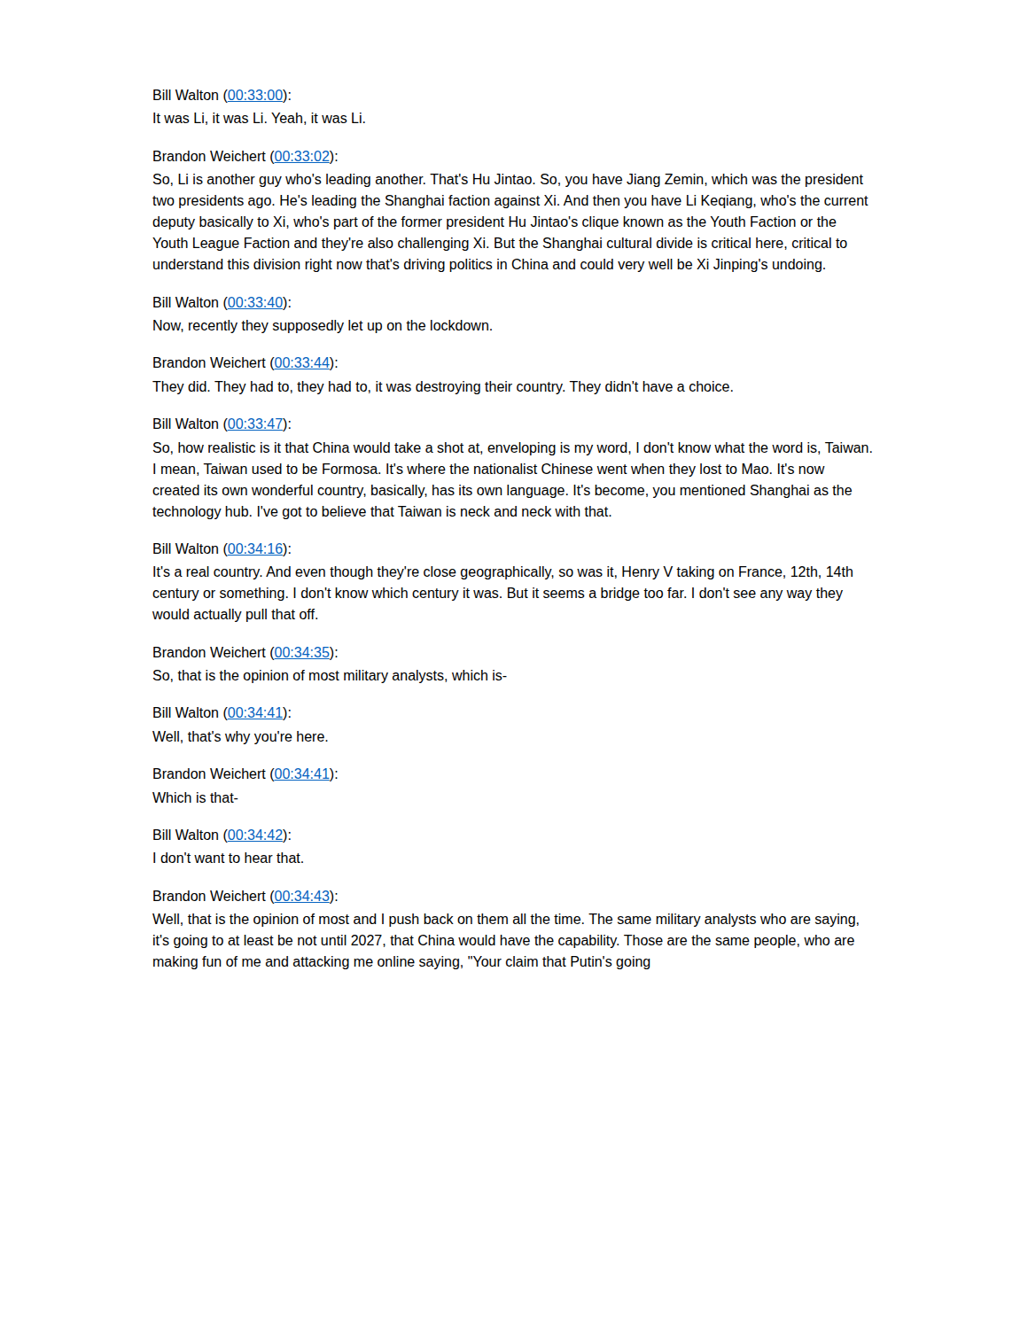Bill Walton (00:33:00):
It was Li, it was Li. Yeah, it was Li.
Brandon Weichert (00:33:02):
So, Li is another guy who's leading another. That's Hu Jintao. So, you have Jiang Zemin, which was the president two presidents ago. He's leading the Shanghai faction against Xi. And then you have Li Keqiang, who's the current deputy basically to Xi, who's part of the former president Hu Jintao's clique known as the Youth Faction or the Youth League Faction and they're also challenging Xi. But the Shanghai cultural divide is critical here, critical to understand this division right now that's driving politics in China and could very well be Xi Jinping's undoing.
Bill Walton (00:33:40):
Now, recently they supposedly let up on the lockdown.
Brandon Weichert (00:33:44):
They did. They had to, they had to, it was destroying their country. They didn't have a choice.
Bill Walton (00:33:47):
So, how realistic is it that China would take a shot at, enveloping is my word, I don't know what the word is, Taiwan. I mean, Taiwan used to be Formosa. It's where the nationalist Chinese went when they lost to Mao. It's now created its own wonderful country, basically, has its own language. It's become, you mentioned Shanghai as the technology hub. I've got to believe that Taiwan is neck and neck with that.
Bill Walton (00:34:16):
It's a real country. And even though they're close geographically, so was it, Henry V taking on France, 12th, 14th century or something. I don't know which century it was. But it seems a bridge too far. I don't see any way they would actually pull that off.
Brandon Weichert (00:34:35):
So, that is the opinion of most military analysts, which is-
Bill Walton (00:34:41):
Well, that's why you're here.
Brandon Weichert (00:34:41):
Which is that-
Bill Walton (00:34:42):
I don't want to hear that.
Brandon Weichert (00:34:43):
Well, that is the opinion of most and I push back on them all the time. The same military analysts who are saying, it's going to at least be not until 2027, that China would have the capability. Those are the same people, who are making fun of me and attacking me online saying, "Your claim that Putin's going